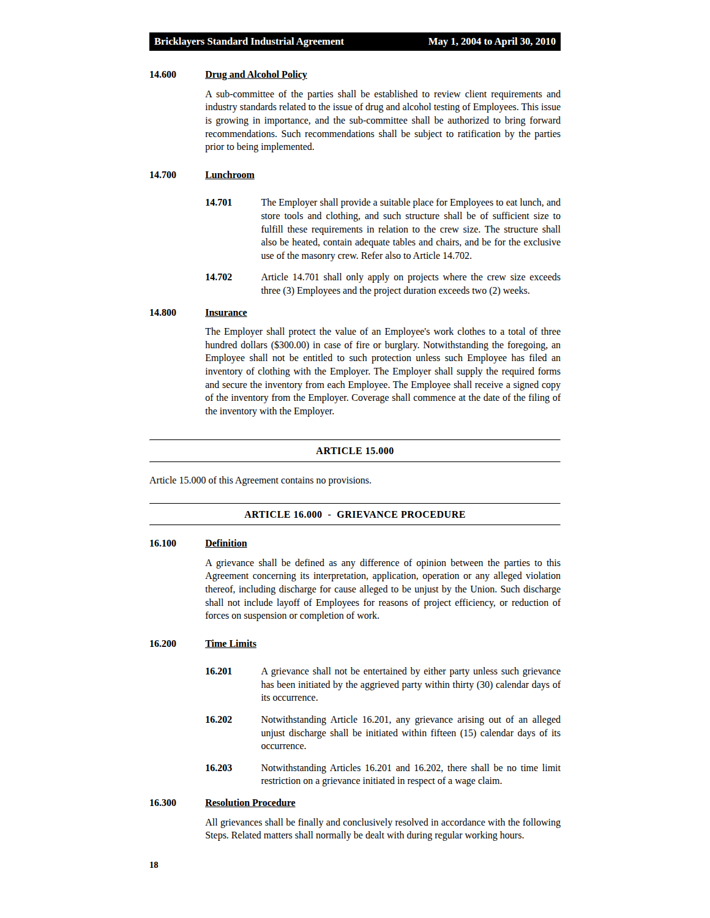Bricklayers Standard Industrial Agreement May 1, 2004 to April 30, 2010
14.600
Drug and Alcohol Policy
A sub-committee of the parties shall be established to review client requirements and industry standards related to the issue of drug and alcohol testing of Employees. This issue is growing in importance, and the sub-committee shall be authorized to bring forward recommendations. Such recommendations shall be subject to ratification by the parties prior to being implemented.
14.700
Lunchroom
14.701
The Employer shall provide a suitable place for Employees to eat lunch, and store tools and clothing, and such structure shall be of sufficient size to fulfill these requirements in relation to the crew size. The structure shall also be heated, contain adequate tables and chairs, and be for the exclusive use of the masonry crew. Refer also to Article 14.702.
14.702
Article 14.701 shall only apply on projects where the crew size exceeds three (3) Employees and the project duration exceeds two (2) weeks.
14.800
Insurance
The Employer shall protect the value of an Employee's work clothes to a total of three hundred dollars ($300.00) in case of fire or burglary. Notwithstanding the foregoing, an Employee shall not be entitled to such protection unless such Employee has filed an inventory of clothing with the Employer. The Employer shall supply the required forms and secure the inventory from each Employee. The Employee shall receive a signed copy of the inventory from the Employer. Coverage shall commence at the date of the filing of the inventory with the Employer.
ARTICLE 15.000
Article 15.000 of this Agreement contains no provisions.
ARTICLE 16.000 - GRIEVANCE PROCEDURE
16.100
Definition
A grievance shall be defined as any difference of opinion between the parties to this Agreement concerning its interpretation, application, operation or any alleged violation thereof, including discharge for cause alleged to be unjust by the Union. Such discharge shall not include layoff of Employees for reasons of project efficiency, or reduction of forces on suspension or completion of work.
16.200
Time Limits
16.201
A grievance shall not be entertained by either party unless such grievance has been initiated by the aggrieved party within thirty (30) calendar days of its occurrence.
16.202
Notwithstanding Article 16.201, any grievance arising out of an alleged unjust discharge shall be initiated within fifteen (15) calendar days of its occurrence.
16.203
Notwithstanding Articles 16.201 and 16.202, there shall be no time limit restriction on a grievance initiated in respect of a wage claim.
16.300
Resolution Procedure
All grievances shall be finally and conclusively resolved in accordance with the following Steps. Related matters shall normally be dealt with during regular working hours.
18